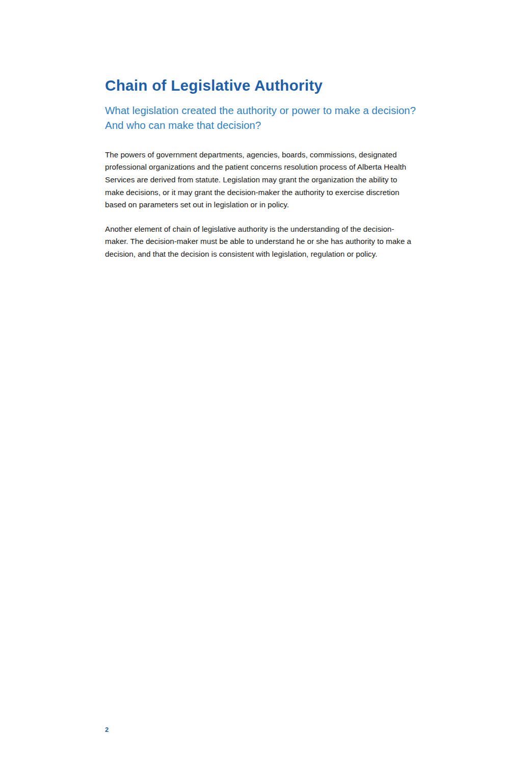Chain of Legislative Authority
What legislation created the authority or power to make a decision? And who can make that decision?
The powers of government departments, agencies, boards, commissions, designated professional organizations and the patient concerns resolution process of Alberta Health Services are derived from statute. Legislation may grant the organization the ability to make decisions, or it may grant the decision-maker the authority to exercise discretion based on parameters set out in legislation or in policy.
Another element of chain of legislative authority is the understanding of the decision-maker. The decision-maker must be able to understand he or she has authority to make a decision, and that the decision is consistent with legislation, regulation or policy.
2